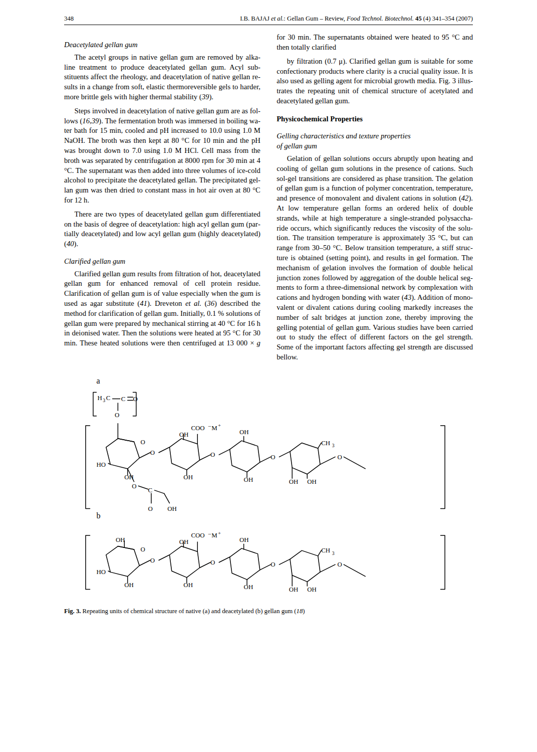348 I.B. BAJAJ et al.: Gellan Gum – Review, Food Technol. Biotechnol. 45 (4) 341–354 (2007)
Deacetylated gellan gum
The acetyl groups in native gellan gum are removed by alkaline treatment to produce deacetylated gellan gum. Acyl substituents affect the rheology, and deacetylation of native gellan results in a change from soft, elastic thermoreversible gels to harder, more brittle gels with higher thermal stability (39).
Steps involved in deacetylation of native gellan gum are as follows (16,39). The fermentation broth was immersed in boiling water bath for 15 min, cooled and pH increased to 10.0 using 1.0 M NaOH. The broth was then kept at 80 °C for 10 min and the pH was brought down to 7.0 using 1.0 M HCl. Cell mass from the broth was separated by centrifugation at 8000 rpm for 30 min at 4 °C. The supernatant was then added into three volumes of ice-cold alcohol to precipitate the deacetylated gellan. The precipitated gellan gum was then dried to constant mass in hot air oven at 80 °C for 12 h.
There are two types of deacetylated gellan gum differentiated on the basis of degree of deacetylation: high acyl gellan gum (partially deacetylated) and low acyl gellan gum (highly deacetylated) (40).
Clarified gellan gum
Clarified gellan gum results from filtration of hot, deacetylated gellan gum for enhanced removal of cell protein residue. Clarification of gellan gum is of value especially when the gum is used as agar substitute (41). Dreveton et al. (36) described the method for clarification of gellan gum. Initially, 0.1 % solutions of gellan gum were prepared by mechanical stirring at 40 °C for 16 h in deionised water. Then the solutions were heated at 95 °C for 30 min. These heated solutions were then centrifuged at 13 000 × g for 30 min. The supernatants obtained were heated to 95 °C and then totally clarified
by filtration (0.7 μ). Clarified gellan gum is suitable for some confectionary products where clarity is a crucial quality issue. It is also used as gelling agent for microbial growth media. Fig. 3 illustrates the repeating unit of chemical structure of acetylated and deacetylated gellan gum.
Physicochemical Properties
Gelling characteristics and texture properties
of gellan gum
Gelation of gellan solutions occurs abruptly upon heating and cooling of gellan gum solutions in the presence of cations. Such sol-gel transitions are considered as phase transition. The gelation of gellan gum is a function of polymer concentration, temperature, and presence of monovalent and divalent cations in solution (42). At low temperature gellan forms an ordered helix of double strands, while at high temperature a single-stranded polysaccharide occurs, which significantly reduces the viscosity of the solution. The transition temperature is approximately 35 °C, but can range from 30–50 °C. Below transition temperature, a stiff structure is obtained (setting point), and results in gel formation. The mechanism of gelation involves the formation of double helical junction zones followed by aggregation of the double helical segments to form a three-dimensional network by complexation with cations and hydrogen bonding with water (43). Addition of monovalent or divalent cations during cooling markedly increases the number of salt bridges at junction zone, thereby improving the gelling potential of gellan gum. Various studies have been carried out to study the effect of different factors on the gel strength. Some of the important factors affecting gel strength are discussed bellow.
a H 3 C C O O HO OH O O O C O OH COO – M + OH OH O OH OH O CH 3 OH OH O b OH HO OH O O COO – M + OH OH O OH OH O CH 3 OH OH O
Fig. 3. Repeating units of chemical structure of native (a) and deacetylated (b) gellan gum (18)